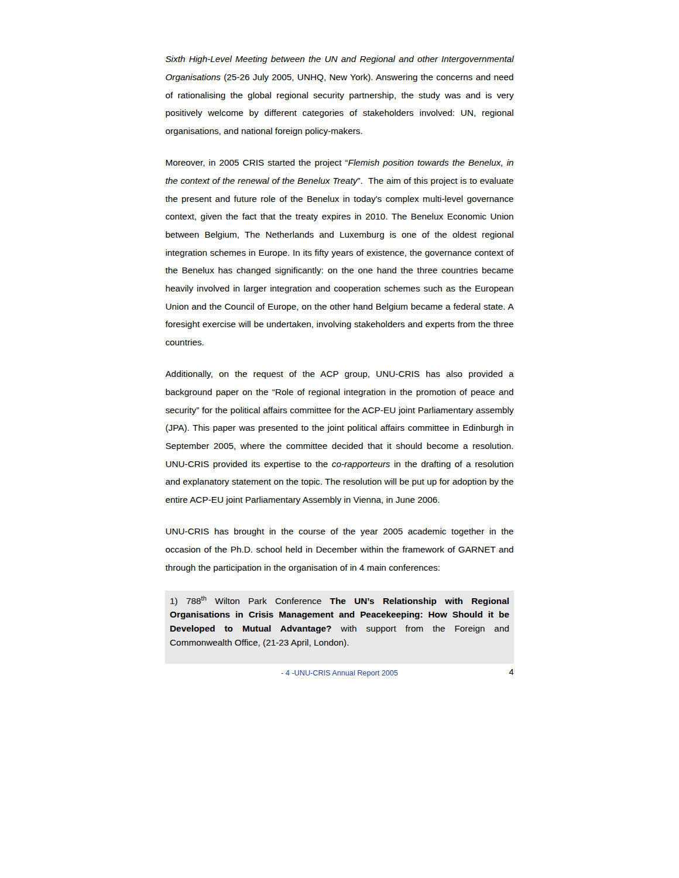Sixth High-Level Meeting between the UN and Regional and other Intergovernmental Organisations (25-26 July 2005, UNHQ, New York). Answering the concerns and need of rationalising the global regional security partnership, the study was and is very positively welcome by different categories of stakeholders involved: UN, regional organisations, and national foreign policy-makers.
Moreover, in 2005 CRIS started the project “Flemish position towards the Benelux, in the context of the renewal of the Benelux Treaty”. The aim of this project is to evaluate the present and future role of the Benelux in today's complex multi-level governance context, given the fact that the treaty expires in 2010. The Benelux Economic Union between Belgium, The Netherlands and Luxemburg is one of the oldest regional integration schemes in Europe. In its fifty years of existence, the governance context of the Benelux has changed significantly: on the one hand the three countries became heavily involved in larger integration and cooperation schemes such as the European Union and the Council of Europe, on the other hand Belgium became a federal state. A foresight exercise will be undertaken, involving stakeholders and experts from the three countries.
Additionally, on the request of the ACP group, UNU-CRIS has also provided a background paper on the “Role of regional integration in the promotion of peace and security” for the political affairs committee for the ACP-EU joint Parliamentary assembly (JPA). This paper was presented to the joint political affairs committee in Edinburgh in September 2005, where the committee decided that it should become a resolution. UNU-CRIS provided its expertise to the co-rapporteurs in the drafting of a resolution and explanatory statement on the topic. The resolution will be put up for adoption by the entire ACP-EU joint Parliamentary Assembly in Vienna, in June 2006.
UNU-CRIS has brought in the course of the year 2005 academic together in the occasion of the Ph.D. school held in December within the framework of GARNET and through the participation in the organisation of in 4 main conferences:
1) 788th Wilton Park Conference The UN’s Relationship with Regional Organisations in Crisis Management and Peacekeeping: How Should it be Developed to Mutual Advantage? with support from the Foreign and Commonwealth Office, (21-23 April, London).
- 4 -UNU-CRIS Annual Report 2005 4